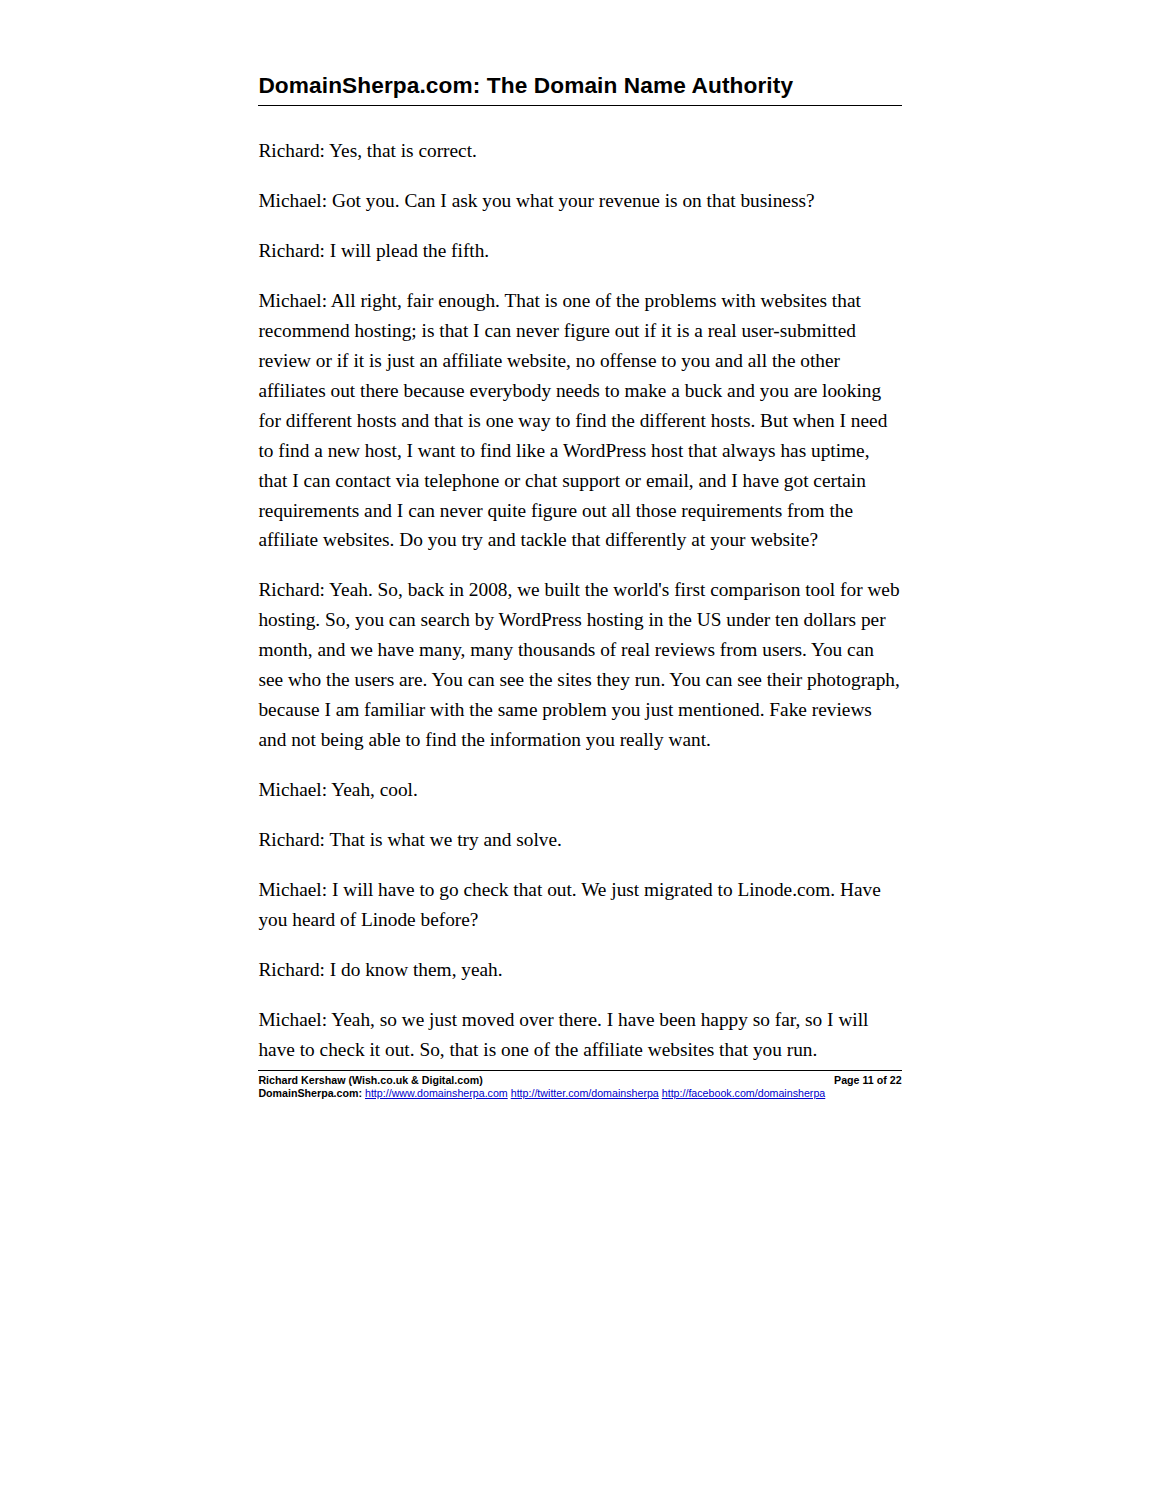DomainSherpa.com: The Domain Name Authority
Richard: Yes, that is correct.
Michael: Got you. Can I ask you what your revenue is on that business?
Richard: I will plead the fifth.
Michael: All right, fair enough. That is one of the problems with websites that recommend hosting; is that I can never figure out if it is a real user-submitted review or if it is just an affiliate website, no offense to you and all the other affiliates out there because everybody needs to make a buck and you are looking for different hosts and that is one way to find the different hosts. But when I need to find a new host, I want to find like a WordPress host that always has uptime, that I can contact via telephone or chat support or email, and I have got certain requirements and I can never quite figure out all those requirements from the affiliate websites. Do you try and tackle that differently at your website?
Richard: Yeah. So, back in 2008, we built the world's first comparison tool for web hosting. So, you can search by WordPress hosting in the US under ten dollars per month, and we have many, many thousands of real reviews from users. You can see who the users are. You can see the sites they run. You can see their photograph, because I am familiar with the same problem you just mentioned. Fake reviews and not being able to find the information you really want.
Michael: Yeah, cool.
Richard: That is what we try and solve.
Michael: I will have to go check that out. We just migrated to Linode.com. Have you heard of Linode before?
Richard: I do know them, yeah.
Michael: Yeah, so we just moved over there. I have been happy so far, so I will have to check it out. So, that is one of the affiliate websites that you run.
Richard Kershaw (Wish.co.uk & Digital.com) Page 11 of 22
DomainSherpa.com: http://www.domainsherpa.com http://twitter.com/domainsherpa http://facebook.com/domainsherpa